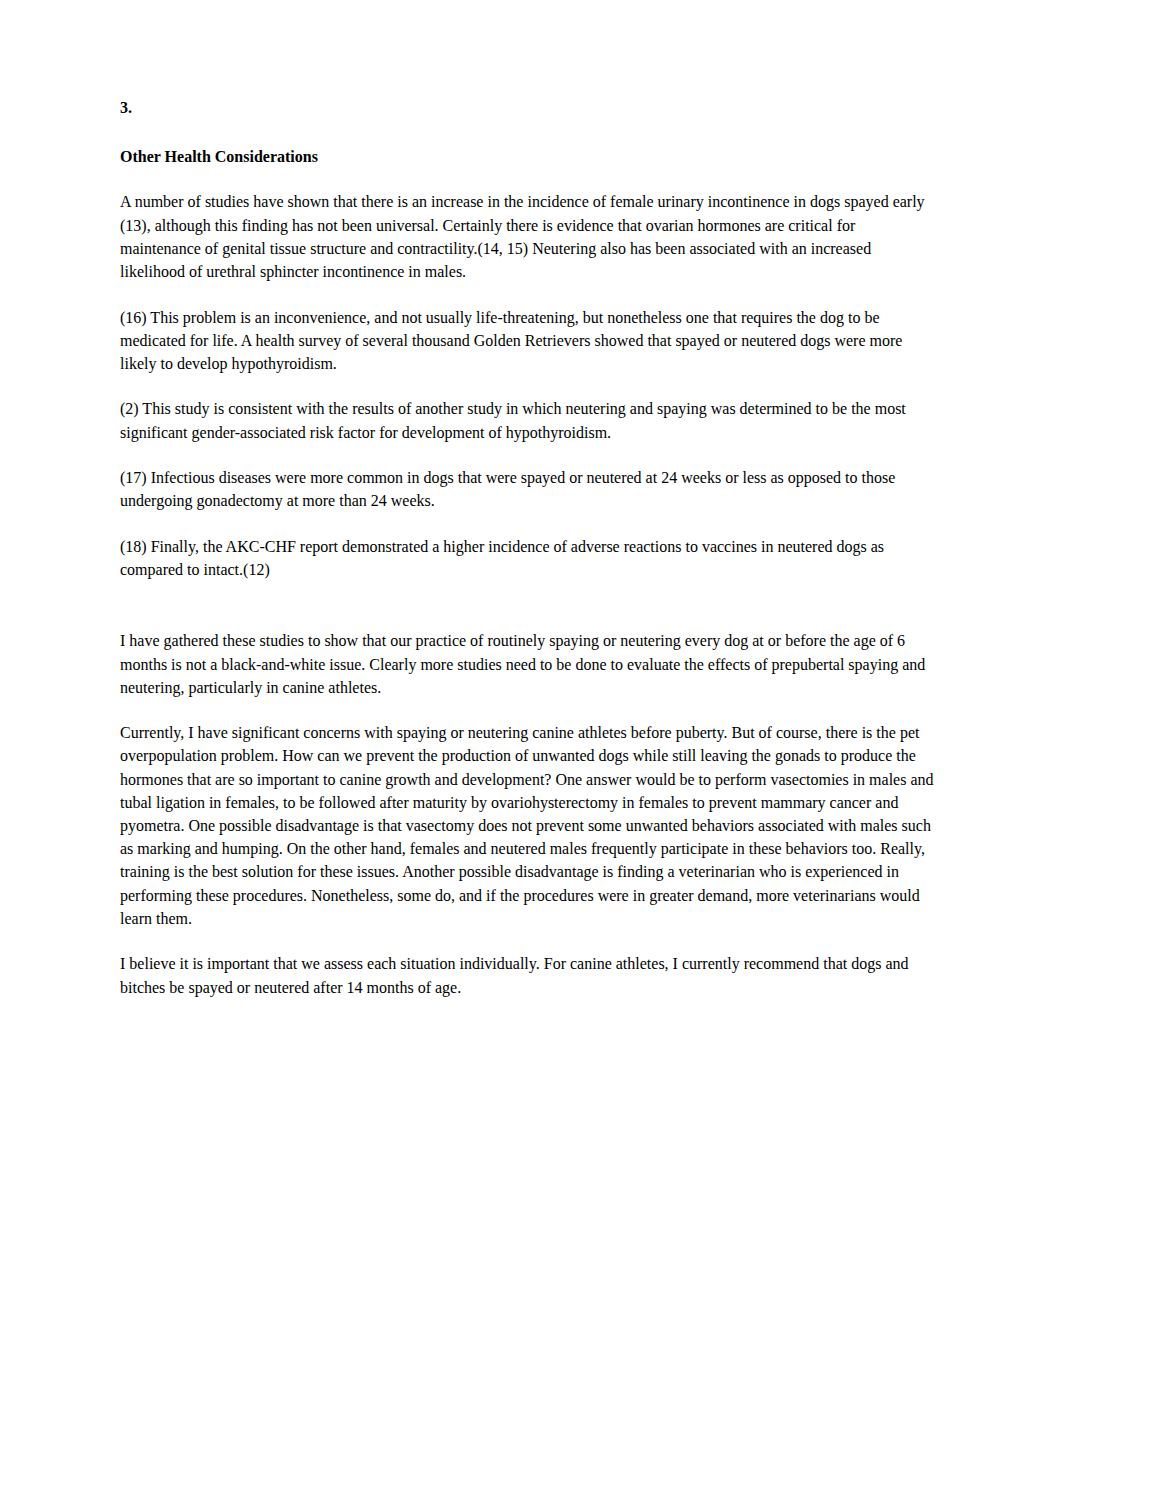3.
Other Health Considerations
A number of studies have shown that there is an increase in the incidence of female urinary incontinence in dogs spayed early (13), although this finding has not been universal. Certainly there is evidence that ovarian hormones are critical for maintenance of genital tissue structure and contractility.(14, 15) Neutering also has been associated with an increased likelihood of urethral sphincter incontinence in males.
(16) This problem is an inconvenience, and not usually life-threatening, but nonetheless one that requires the dog to be medicated for life. A health survey of several thousand Golden Retrievers showed that spayed or neutered dogs were more likely to develop hypothyroidism.
(2) This study is consistent with the results of another study in which neutering and spaying was determined to be the most significant gender-associated risk factor for development of hypothyroidism.
(17) Infectious diseases were more common in dogs that were spayed or neutered at 24 weeks or less as opposed to those undergoing gonadectomy at more than 24 weeks.
(18) Finally, the AKC-CHF report demonstrated a higher incidence of adverse reactions to vaccines in neutered dogs as compared to intact.(12)
I have gathered these studies to show that our practice of routinely spaying or neutering every dog at or before the age of 6 months is not a black-and-white issue. Clearly more studies need to be done to evaluate the effects of prepubertal spaying and neutering, particularly in canine athletes.
Currently, I have significant concerns with spaying or neutering canine athletes before puberty. But of course, there is the pet overpopulation problem. How can we prevent the production of unwanted dogs while still leaving the gonads to produce the hormones that are so important to canine growth and development? One answer would be to perform vasectomies in males and tubal ligation in females, to be followed after maturity by ovariohysterectomy in females to prevent mammary cancer and pyometra. One possible disadvantage is that vasectomy does not prevent some unwanted behaviors associated with males such as marking and humping. On the other hand, females and neutered males frequently participate in these behaviors too. Really, training is the best solution for these issues. Another possible disadvantage is finding a veterinarian who is experienced in performing these procedures. Nonetheless, some do, and if the procedures were in greater demand, more veterinarians would learn them.
I believe it is important that we assess each situation individually. For canine athletes, I currently recommend that dogs and bitches be spayed or neutered after 14 months of age.